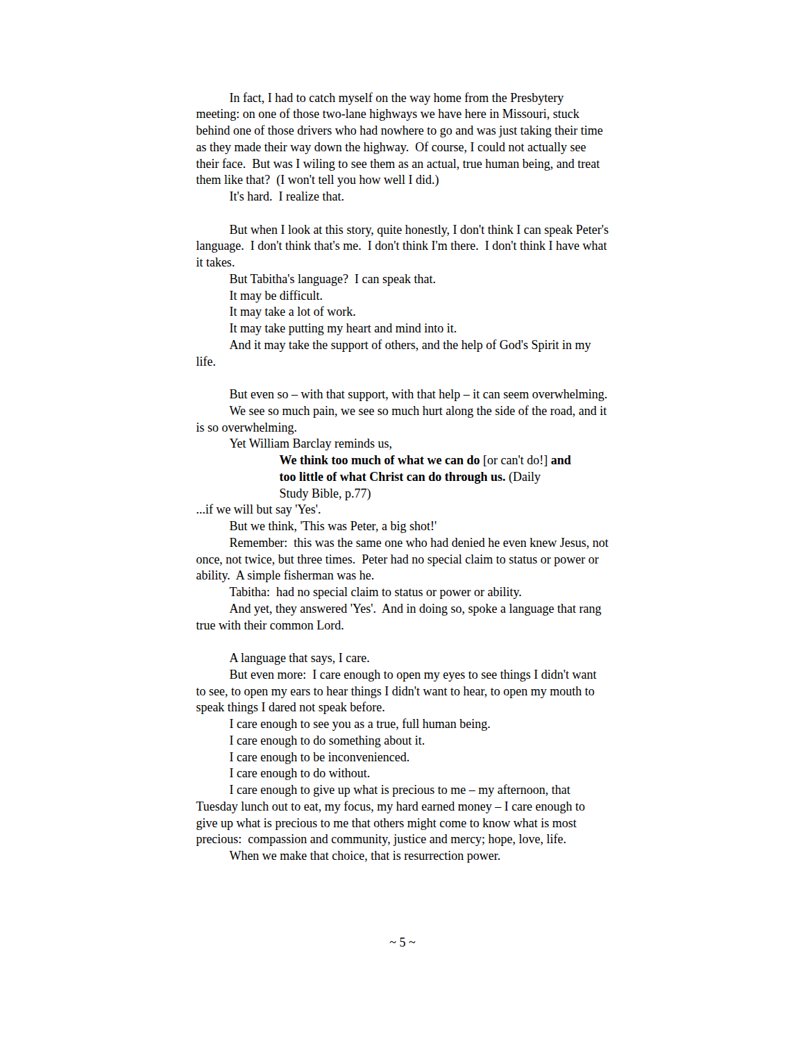In fact, I had to catch myself on the way home from the Presbytery meeting: on one of those two-lane highways we have here in Missouri, stuck behind one of those drivers who had nowhere to go and was just taking their time as they made their way down the highway. Of course, I could not actually see their face. But was I wiling to see them as an actual, true human being, and treat them like that? (I won't tell you how well I did.)
It's hard. I realize that.
But when I look at this story, quite honestly, I don't think I can speak Peter's language. I don't think that's me. I don't think I'm there. I don't think I have what it takes.
But Tabitha's language? I can speak that.
It may be difficult.
It may take a lot of work.
It may take putting my heart and mind into it.
And it may take the support of others, and the help of God's Spirit in my life.
But even so – with that support, with that help – it can seem overwhelming.
We see so much pain, we see so much hurt along the side of the road, and it is so overwhelming.
Yet William Barclay reminds us,
We think too much of what we can do [or can't do!] and too little of what Christ can do through us. (Daily Study Bible, p.77)
...if we will but say 'Yes'.
But we think, 'This was Peter, a big shot!'
Remember: this was the same one who had denied he even knew Jesus, not once, not twice, but three times. Peter had no special claim to status or power or ability. A simple fisherman was he.
Tabitha: had no special claim to status or power or ability.
And yet, they answered 'Yes'. And in doing so, spoke a language that rang true with their common Lord.
A language that says, I care.
But even more: I care enough to open my eyes to see things I didn't want to see, to open my ears to hear things I didn't want to hear, to open my mouth to speak things I dared not speak before.
I care enough to see you as a true, full human being.
I care enough to do something about it.
I care enough to be inconvenienced.
I care enough to do without.
I care enough to give up what is precious to me – my afternoon, that Tuesday lunch out to eat, my focus, my hard earned money – I care enough to give up what is precious to me that others might come to know what is most precious: compassion and community, justice and mercy; hope, love, life.
When we make that choice, that is resurrection power.
~ 5 ~